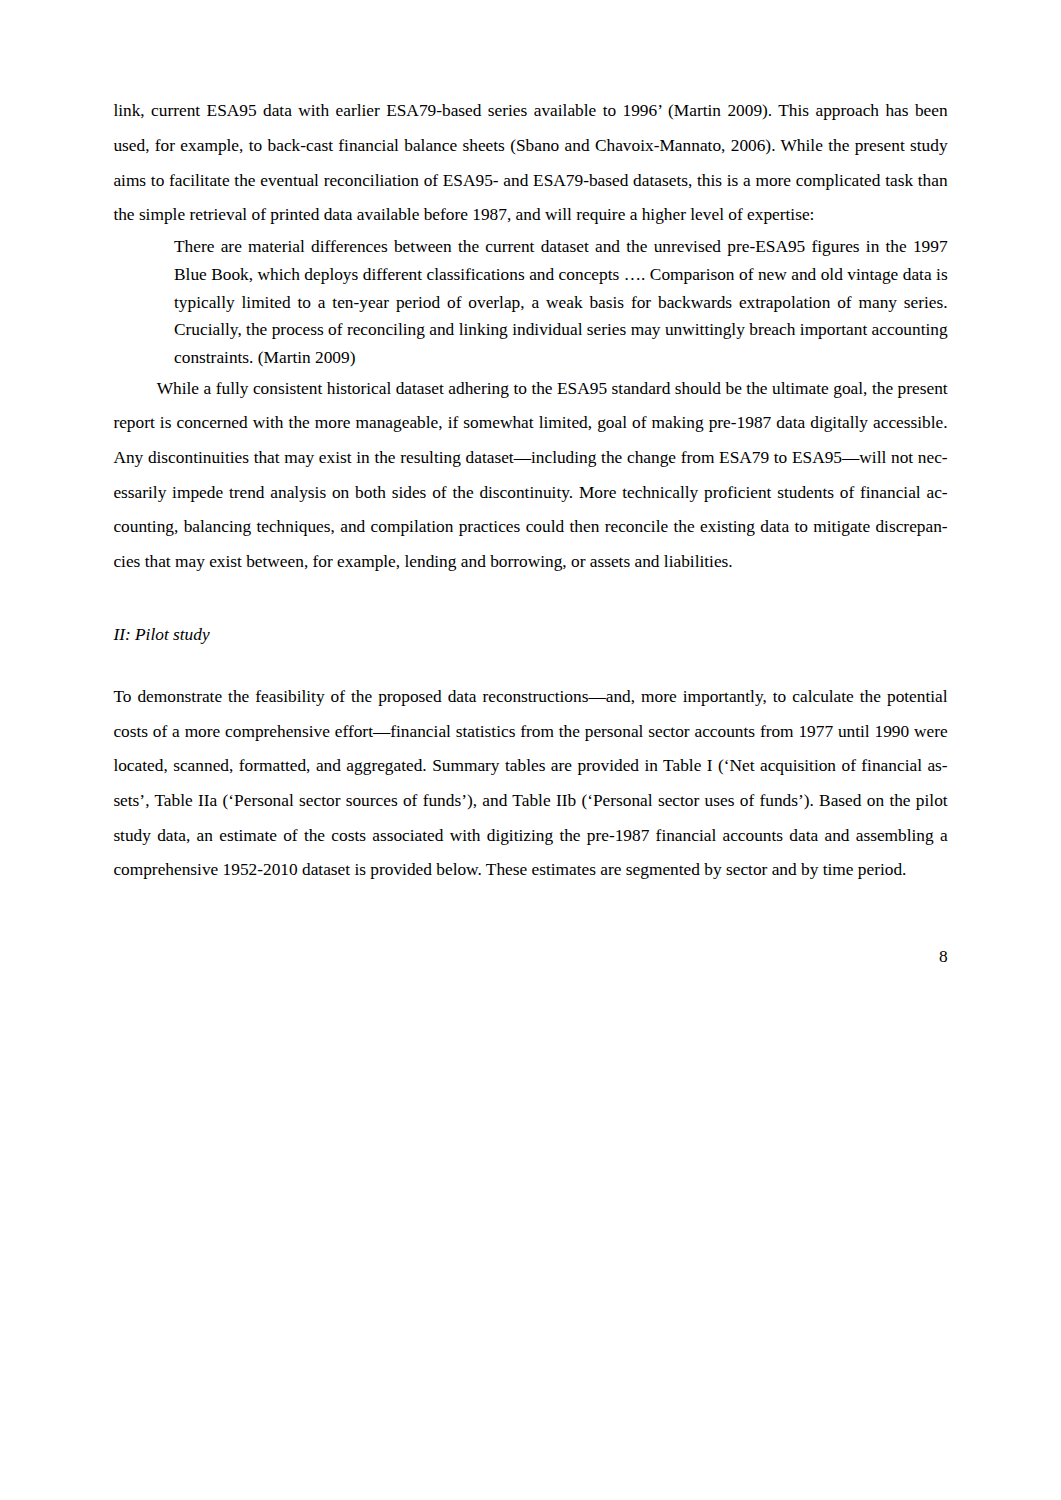link, current ESA95 data with earlier ESA79-based series available to 1996’ (Martin 2009). This approach has been used, for example, to back-cast financial balance sheets (Sbano and Chavoix-Mannato, 2006). While the present study aims to facilitate the eventual reconciliation of ESA95- and ESA79-based datasets, this is a more complicated task than the simple retrieval of printed data available before 1987, and will require a higher level of expertise:
There are material differences between the current dataset and the unrevised pre-ESA95 figures in the 1997 Blue Book, which deploys different classifications and concepts …. Comparison of new and old vintage data is typically limited to a ten-year period of overlap, a weak basis for backwards extrapolation of many series. Crucially, the process of reconciling and linking individual series may unwittingly breach important accounting constraints. (Martin 2009)
While a fully consistent historical dataset adhering to the ESA95 standard should be the ultimate goal, the present report is concerned with the more manageable, if somewhat limited, goal of making pre-1987 data digitally accessible. Any discontinuities that may exist in the resulting dataset—including the change from ESA79 to ESA95—will not necessarily impede trend analysis on both sides of the discontinuity. More technically proficient students of financial accounting, balancing techniques, and compilation practices could then reconcile the existing data to mitigate discrepancies that may exist between, for example, lending and borrowing, or assets and liabilities.
II: Pilot study
To demonstrate the feasibility of the proposed data reconstructions—and, more importantly, to calculate the potential costs of a more comprehensive effort—financial statistics from the personal sector accounts from 1977 until 1990 were located, scanned, formatted, and aggregated. Summary tables are provided in Table I (‘Net acquisition of financial assets’, Table IIa (‘Personal sector sources of funds’), and Table IIb (‘Personal sector uses of funds’). Based on the pilot study data, an estimate of the costs associated with digitizing the pre-1987 financial accounts data and assembling a comprehensive 1952-2010 dataset is provided below. These estimates are segmented by sector and by time period.
8